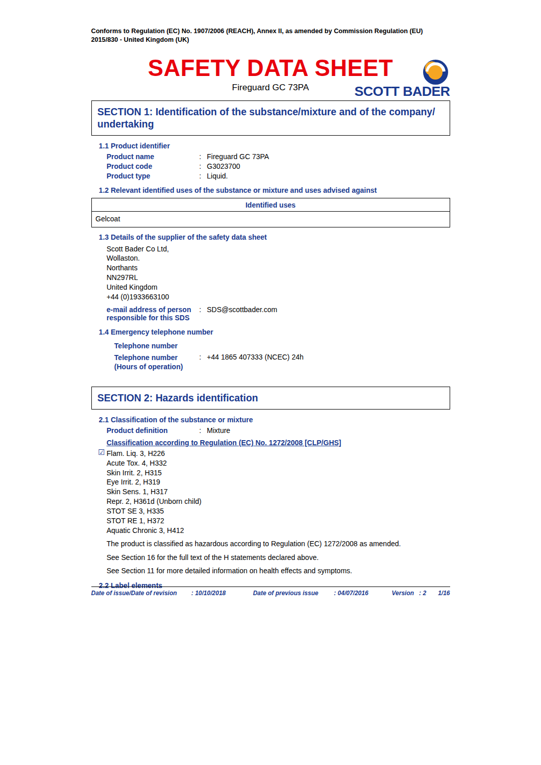Conforms to Regulation (EC) No. 1907/2006 (REACH), Annex II, as amended by Commission Regulation (EU) 2015/830 - United Kingdom (UK)
SCOTT BADER
SAFETY DATA SHEET
Fireguard GC 73PA
SECTION 1: Identification of the substance/mixture and of the company/
undertaking
1.1 Product identifier
Product name
:
Fireguard GC 73PA
Product code
:
G3023700
Product type
:
Liquid.
1.2 Relevant identified uses of the substance or mixture and uses advised against
| Identified uses |
| --- |
| Gelcoat |
1.3 Details of the supplier of the safety data sheet
Scott Bader Co Ltd,
Wollaston.
Northants
NN297RL
United Kingdom
+44 (0)1933663100
e-mail address of person responsible for this SDS
:
SDS@scottbader.com
1.4 Emergency telephone number
Telephone number
Telephone number
(Hours of operation)
:
+44 1865 407333 (NCEC) 24h
SECTION 2: Hazards identification
2.1 Classification of the substance or mixture
Product definition
:
Mixture
Classification according to Regulation (EC) No. 1272/2008 [CLP/GHS]
Flam. Liq. 3, H226
Acute Tox. 4, H332
Skin Irrit. 2, H315
Eye Irrit. 2, H319
Skin Sens. 1, H317
Repr. 2, H361d (Unborn child)
STOT SE 3, H335
STOT RE 1, H372
Aquatic Chronic 3, H412
The product is classified as hazardous according to Regulation (EC) 1272/2008 as amended.
See Section 16 for the full text of the H statements declared above.
See Section 11 for more detailed information on health effects and symptoms.
2.2 Label elements
Date of issue/Date of revision
: 10/10/2018
Date of previous issue
: 04/07/2016
Version : 2
1/16